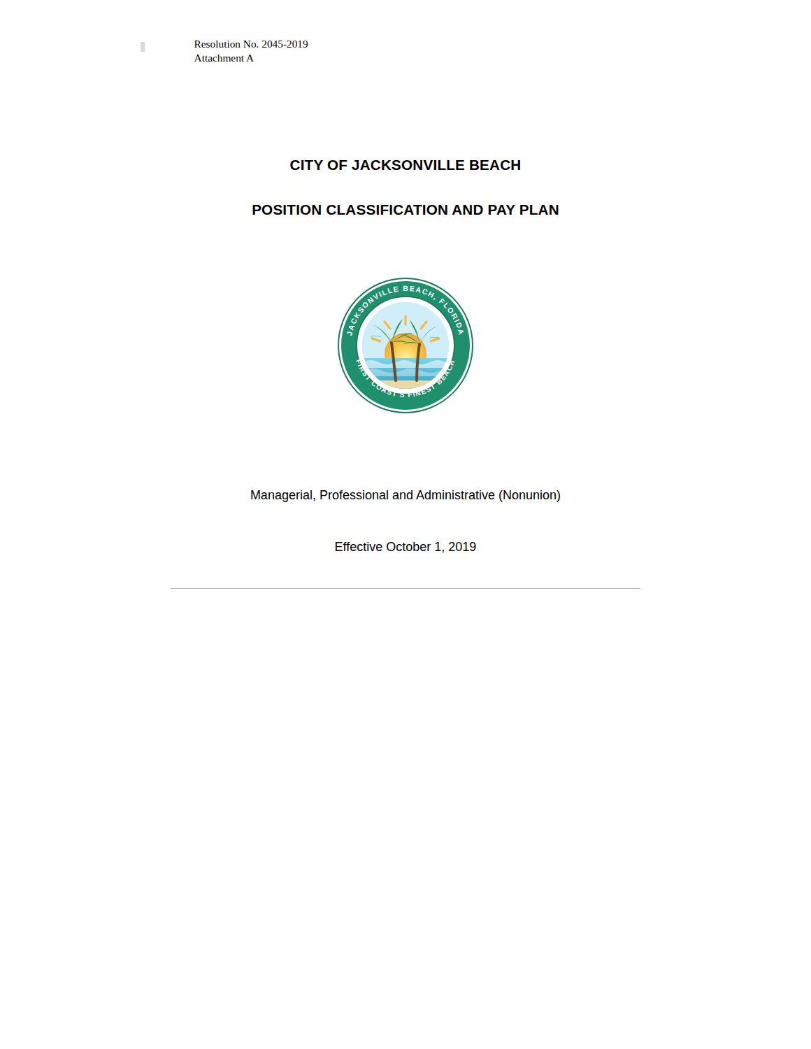Resolution No. 2045-2019
Attachment A
CITY OF JACKSONVILLE BEACH
POSITION CLASSIFICATION AND PAY PLAN
JACKSONVILLE BEACH, FLORIDA FIRST COAST'S FINEST BEACH
Managerial, Professional and Administrative (Nonunion)
Effective October 1, 2019